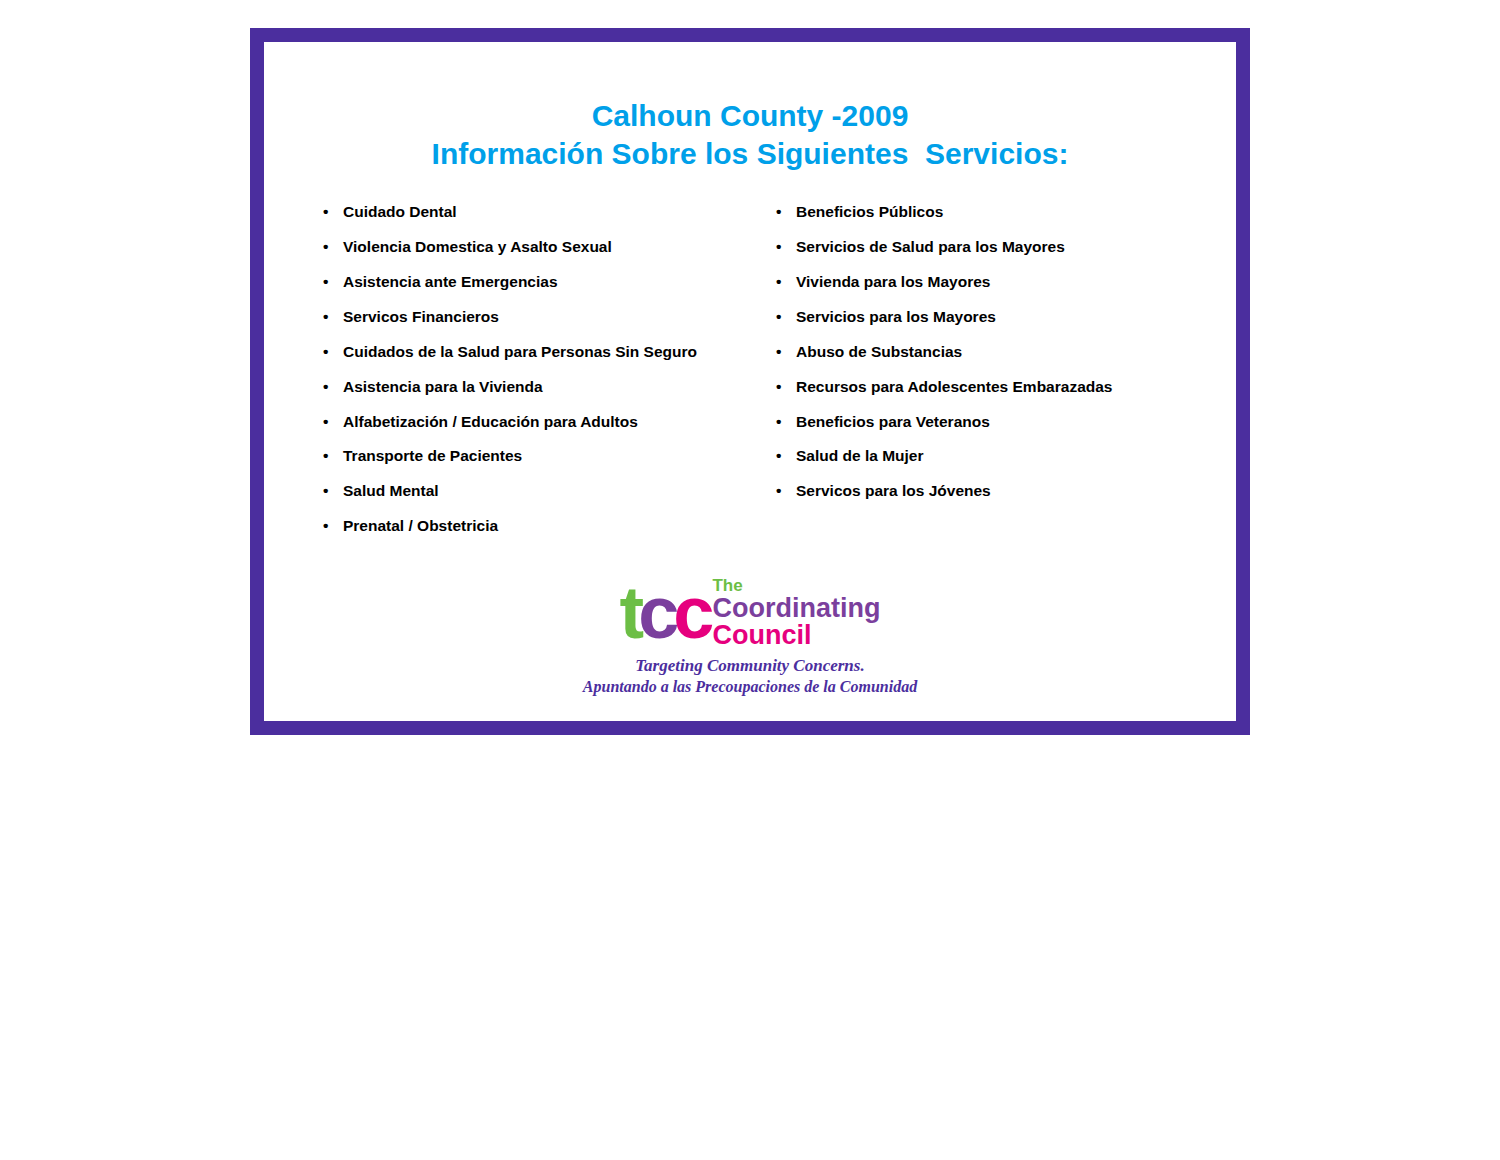Calhoun County -2009
Información Sobre los Siguientes Servicios:
Cuidado Dental
Violencia Domestica y Asalto Sexual
Asistencia ante Emergencias
Servicos Financieros
Cuidados de la Salud para Personas Sin Seguro
Asistencia para la Vivienda
Alfabetización / Educación para Adultos
Transporte de Pacientes
Salud Mental
Prenatal / Obstetricia
Beneficios Públicos
Servicios de Salud para los Mayores
Vivienda para los Mayores
Servicios para los Mayores
Abuso de Substancias
Recursos para Adolescentes Embarazadas
Beneficios para Veteranos
Salud de la Mujer
Servicos para los Jóvenes
tcc The Coordinating Council
Targeting Community Concerns.
Apuntando a las Precoupaciones de la Comunidad